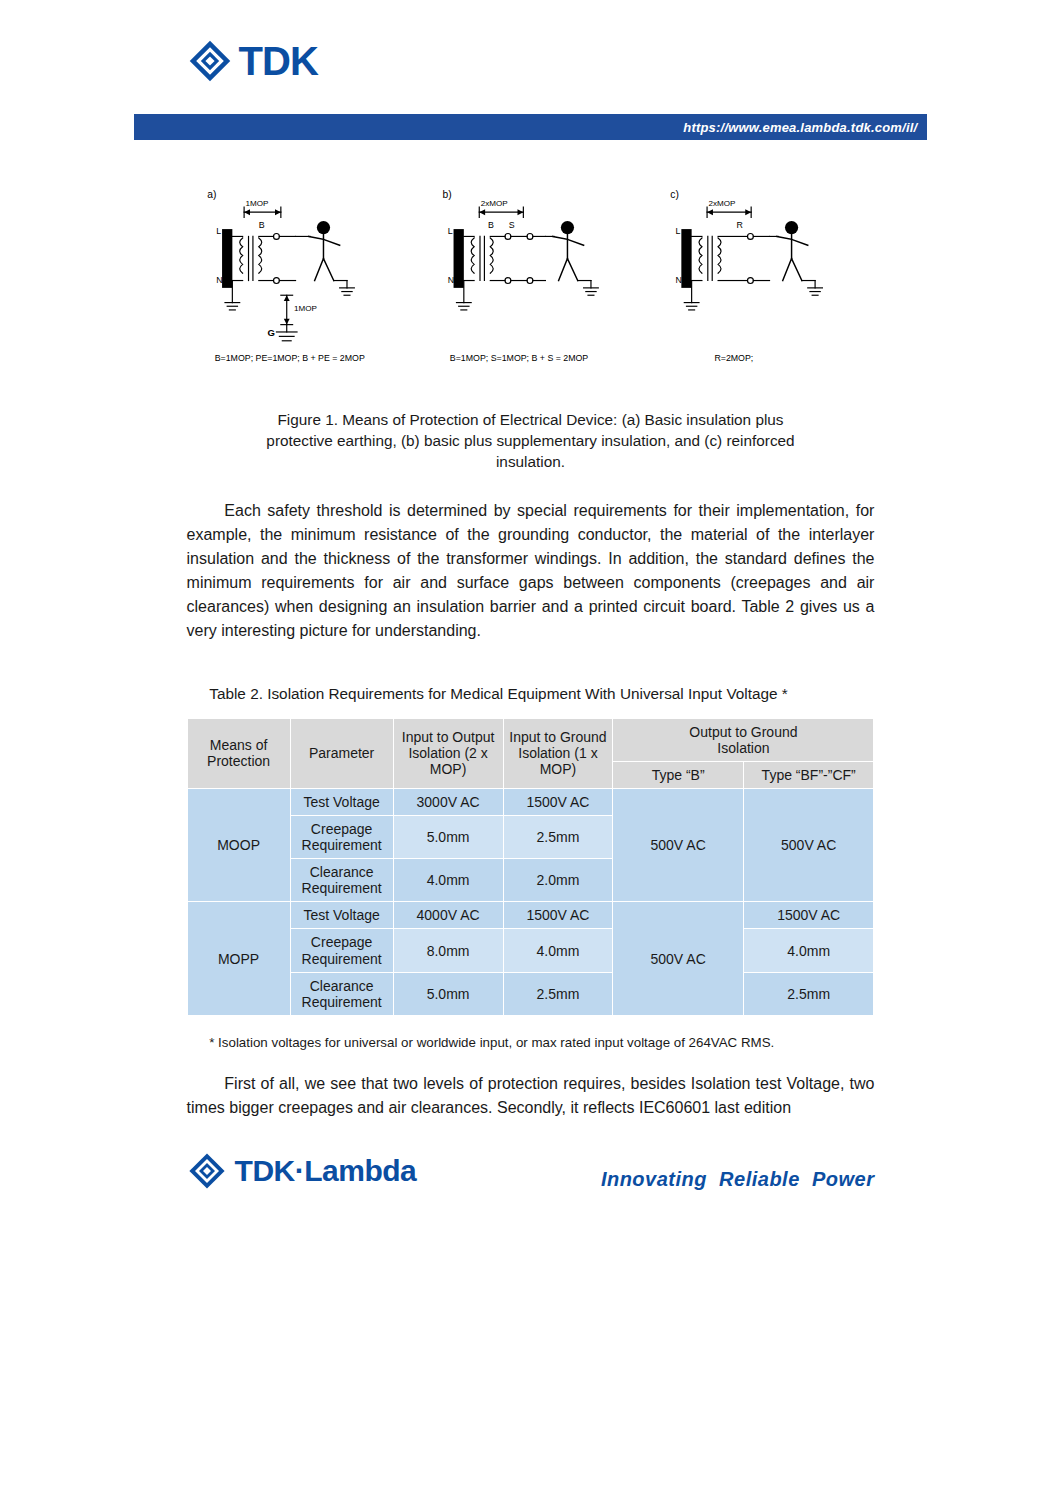TDK
https://www.emea.lambda.tdk.com/il/
a) 1MOP B L N 1MOP G B=1MOP; PE=1MOP; B + PE = 2MOP b) 2xMOP B S L N B=1MOP; S=1MOP; B + S = 2MOP c) 2xMOP R L N R=2MOP;
Figure 1. Means of Protection of Electrical Device: (a) Basic insulation plus protective earthing, (b) basic plus supplementary insulation, and (c) reinforced insulation.
Each safety threshold is determined by special requirements for their implementation, for example, the minimum resistance of the grounding conductor, the material of the interlayer insulation and the thickness of the transformer windings. In addition, the standard defines the minimum requirements for air and surface gaps between components (creepages and air clearances) when designing an insulation barrier and a printed circuit board. Table 2 gives us a very interesting picture for understanding.
Table 2. Isolation Requirements for Medical Equipment With Universal Input Voltage *
| Means of Protection | Parameter | Input to Output Isolation (2 x MOP) | Input to Ground Isolation (1 x MOP) | Output to Ground Isolation |
| --- | --- | --- | --- | --- |
| Type “B” | Type “BF”-”CF” |
| MOOP | Test Voltage | 3000V AC | 1500V AC | 500V AC | 500V AC |
| Creepage Requirement | 5.0mm | 2.5mm |
| Clearance Requirement | 4.0mm | 2.0mm |
| MOPP | Test Voltage | 4000V AC | 1500V AC | 500V AC | 1500V AC |
| Creepage Requirement | 8.0mm | 4.0mm | 4.0mm |
| Clearance Requirement | 5.0mm | 2.5mm | 2.5mm |
* Isolation voltages for universal or worldwide input, or max rated input voltage of 264VAC RMS.
First of all, we see that two levels of protection requires, besides Isolation test Voltage, two times bigger creepages and air clearances. Secondly, it reflects IEC60601 last edition
TDK·Lambda
Innovating Reliable Power